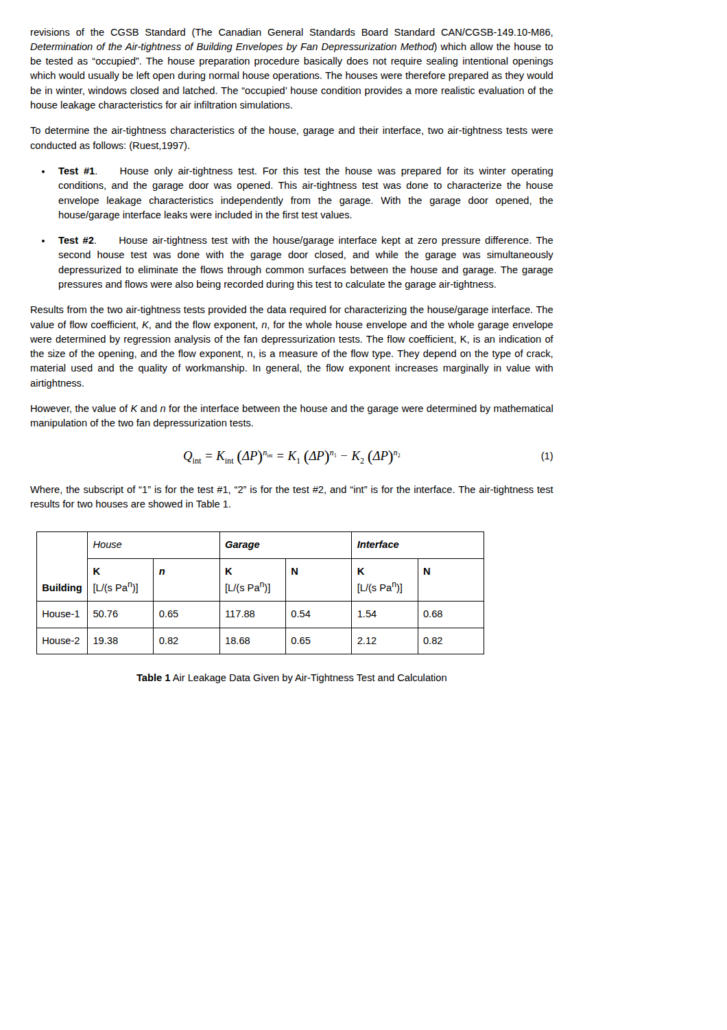revisions of the CGSB Standard (The Canadian General Standards Board Standard CAN/CGSB-149.10-M86, Determination of the Air-tightness of Building Envelopes by Fan Depressurization Method) which allow the house to be tested as “occupied”. The house preparation procedure basically does not require sealing intentional openings which would usually be left open during normal house operations. The houses were therefore prepared as they would be in winter, windows closed and latched. The “occupied’ house condition provides a more realistic evaluation of the house leakage characteristics for air infiltration simulations.
To determine the air-tightness characteristics of the house, garage and their interface, two air-tightness tests were conducted as follows: (Ruest,1997).
Test #1. House only air-tightness test. For this test the house was prepared for its winter operating conditions, and the garage door was opened. This air-tightness test was done to characterize the house envelope leakage characteristics independently from the garage. With the garage door opened, the house/garage interface leaks were included in the first test values.
Test #2. House air-tightness test with the house/garage interface kept at zero pressure difference. The second house test was done with the garage door closed, and while the garage was simultaneously depressurized to eliminate the flows through common surfaces between the house and garage. The garage pressures and flows were also being recorded during this test to calculate the garage air-tightness.
Results from the two air-tightness tests provided the data required for characterizing the house/garage interface. The value of flow coefficient, K, and the flow exponent, n, for the whole house envelope and the whole garage envelope were determined by regression analysis of the fan depressurization tests. The flow coefficient, K, is an indication of the size of the opening, and the flow exponent, n, is a measure of the flow type. They depend on the type of crack, material used and the quality of workmanship. In general, the flow exponent increases marginally in value with airtightness.
However, the value of K and n for the interface between the house and the garage were determined by mathematical manipulation of the two fan depressurization tests.
Qint = Kint (ΔP)nint = K1 (ΔP)n1 − K2 (ΔP)n2 (1)
Where, the subscript of “1” is for the test #1, “2” is for the test #2, and “int” is for the interface. The air-tightness test results for two houses are showed in Table 1.
| Building | House | Garage | Interface |
| K [L/(s Pa n )] | n | K [L/(s Pa n )] | N | K [L/(s Pa n )] | N |
| House-1 | 50.76 | 0.65 | 117.88 | 0.54 | 1.54 | 0.68 |
| House-2 | 19.38 | 0.82 | 18.68 | 0.65 | 2.12 | 0.82 |
Table 1 Air Leakage Data Given by Air-Tightness Test and Calculation